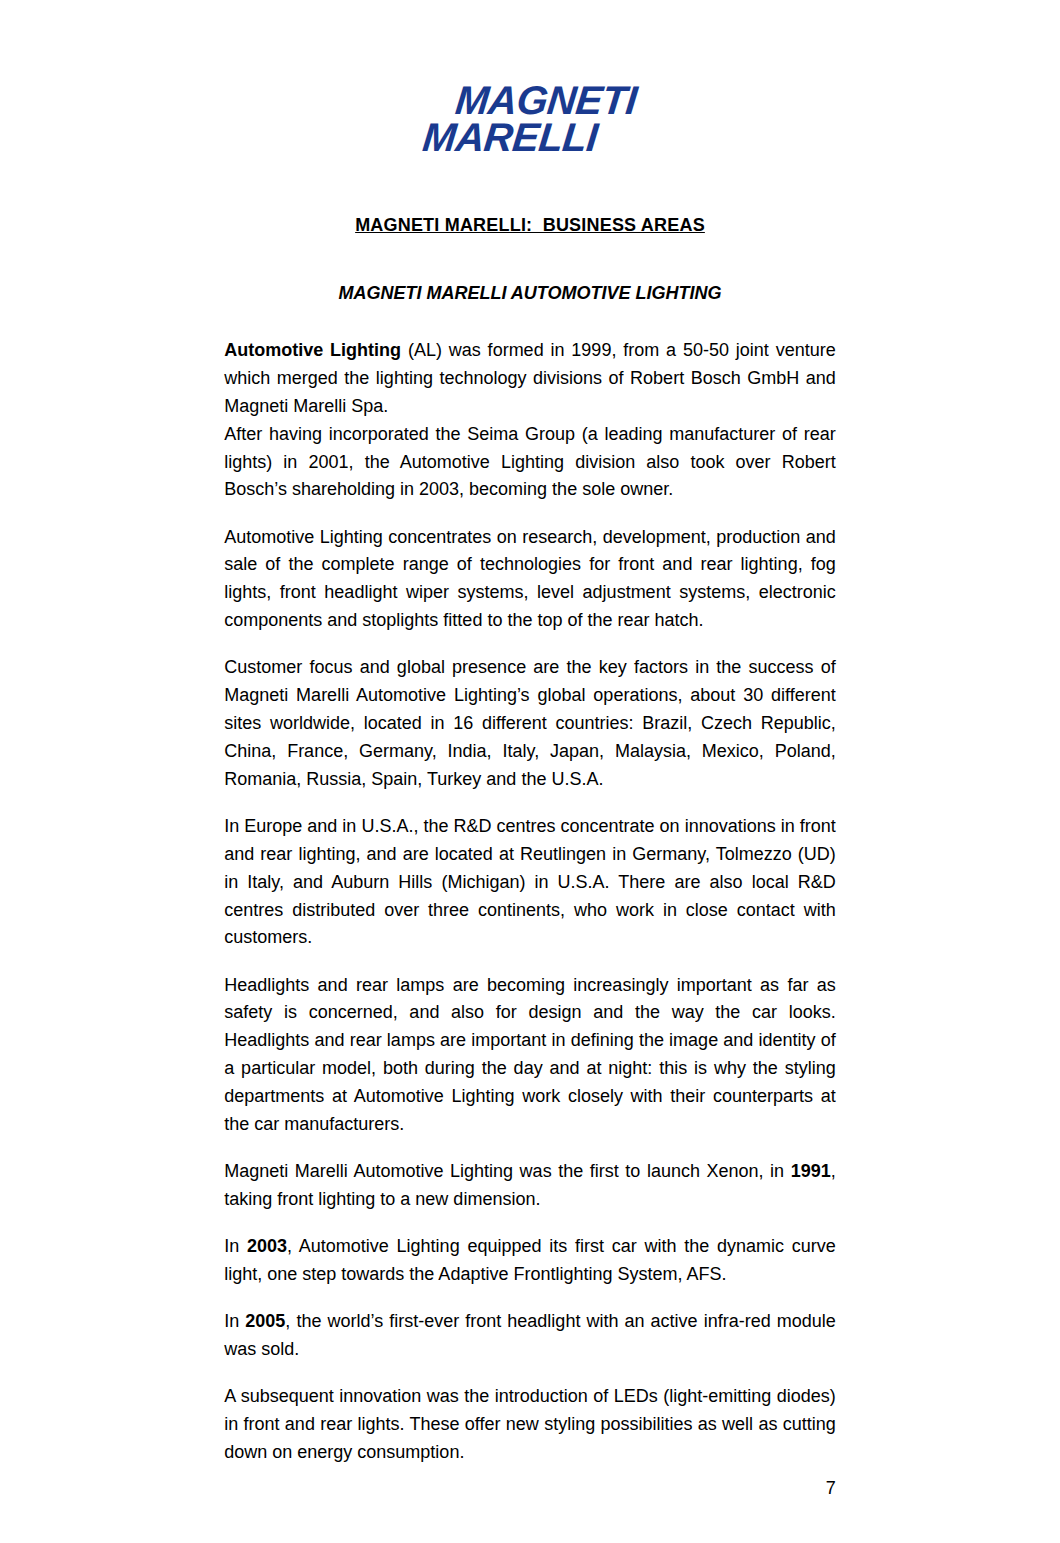MAGNETI MARELLI
MAGNETI MARELLI: BUSINESS AREAS
MAGNETI MARELLI AUTOMOTIVE LIGHTING
Automotive Lighting (AL) was formed in 1999, from a 50-50 joint venture which merged the lighting technology divisions of Robert Bosch GmbH and Magneti Marelli Spa.
After having incorporated the Seima Group (a leading manufacturer of rear lights) in 2001, the Automotive Lighting division also took over Robert Bosch’s shareholding in 2003, becoming the sole owner.
Automotive Lighting concentrates on research, development, production and sale of the complete range of technologies for front and rear lighting, fog lights, front headlight wiper systems, level adjustment systems, electronic components and stoplights fitted to the top of the rear hatch.
Customer focus and global presence are the key factors in the success of Magneti Marelli Automotive Lighting’s global operations, about 30 different sites worldwide, located in 16 different countries: Brazil, Czech Republic, China, France, Germany, India, Italy, Japan, Malaysia, Mexico, Poland, Romania, Russia, Spain, Turkey and the U.S.A.
In Europe and in U.S.A., the R&D centres concentrate on innovations in front and rear lighting, and are located at Reutlingen in Germany, Tolmezzo (UD) in Italy, and Auburn Hills (Michigan) in U.S.A. There are also local R&D centres distributed over three continents, who work in close contact with customers.
Headlights and rear lamps are becoming increasingly important as far as safety is concerned, and also for design and the way the car looks. Headlights and rear lamps are important in defining the image and identity of a particular model, both during the day and at night: this is why the styling departments at Automotive Lighting work closely with their counterparts at the car manufacturers.
Magneti Marelli Automotive Lighting was the first to launch Xenon, in 1991, taking front lighting to a new dimension.
In 2003, Automotive Lighting equipped its first car with the dynamic curve light, one step towards the Adaptive Frontlighting System, AFS.
In 2005, the world’s first-ever front headlight with an active infra-red module was sold.
A subsequent innovation was the introduction of LEDs (light-emitting diodes) in front and rear lights. These offer new styling possibilities as well as cutting down on energy consumption.
7